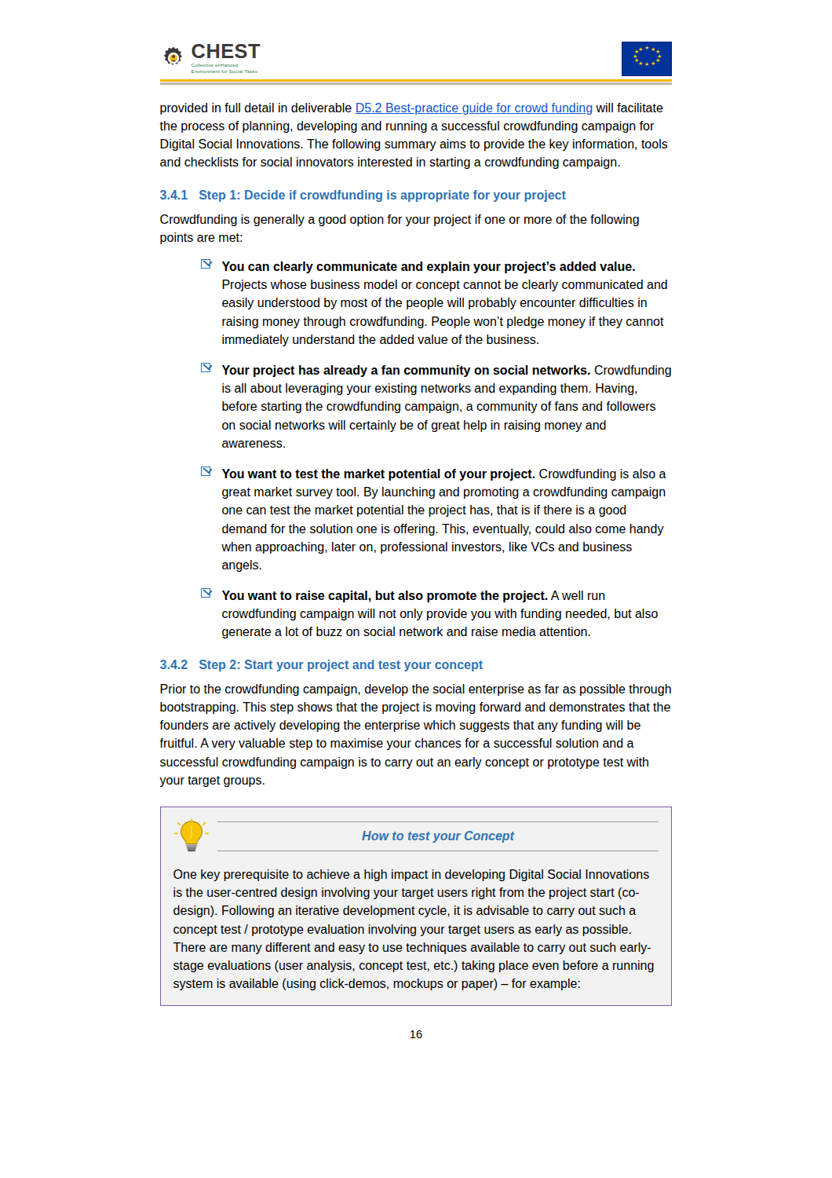CHEST
Collective enHanced
Environment for Social Tasks
★ ★ ★ ★ ★ ★ ★ ★ ★ ★ ★ ★
provided in full detail in deliverable D5.2 Best-practice guide for crowd funding will facilitate the process of planning, developing and running a successful crowdfunding campaign for Digital Social Innovations. The following summary aims to provide the key information, tools and checklists for social innovators interested in starting a crowdfunding campaign.
3.4.1 Step 1: Decide if crowdfunding is appropriate for your project
Crowdfunding is generally a good option for your project if one or more of the following points are met:
You can clearly communicate and explain your project’s added value. Projects whose business model or concept cannot be clearly communicated and easily understood by most of the people will probably encounter difficulties in raising money through crowdfunding. People won’t pledge money if they cannot immediately understand the added value of the business.
Your project has already a fan community on social networks. Crowdfunding is all about leveraging your existing networks and expanding them. Having, before starting the crowdfunding campaign, a community of fans and followers on social networks will certainly be of great help in raising money and awareness.
You want to test the market potential of your project. Crowdfunding is also a great market survey tool. By launching and promoting a crowdfunding campaign one can test the market potential the project has, that is if there is a good demand for the solution one is offering. This, eventually, could also come handy when approaching, later on, professional investors, like VCs and business angels.
You want to raise capital, but also promote the project. A well run crowdfunding campaign will not only provide you with funding needed, but also generate a lot of buzz on social network and raise media attention.
3.4.2 Step 2: Start your project and test your concept
Prior to the crowdfunding campaign, develop the social enterprise as far as possible through bootstrapping. This step shows that the project is moving forward and demonstrates that the founders are actively developing the enterprise which suggests that any funding will be fruitful. A very valuable step to maximise your chances for a successful solution and a successful crowdfunding campaign is to carry out an early concept or prototype test with your target groups.
How to test your Concept
One key prerequisite to achieve a high impact in developing Digital Social Innovations is the user-centred design involving your target users right from the project start (co-design). Following an iterative development cycle, it is advisable to carry out such a concept test / prototype evaluation involving your target users as early as possible. There are many different and easy to use techniques available to carry out such early-stage evaluations (user analysis, concept test, etc.) taking place even before a running system is available (using click-demos, mockups or paper) – for example:
16